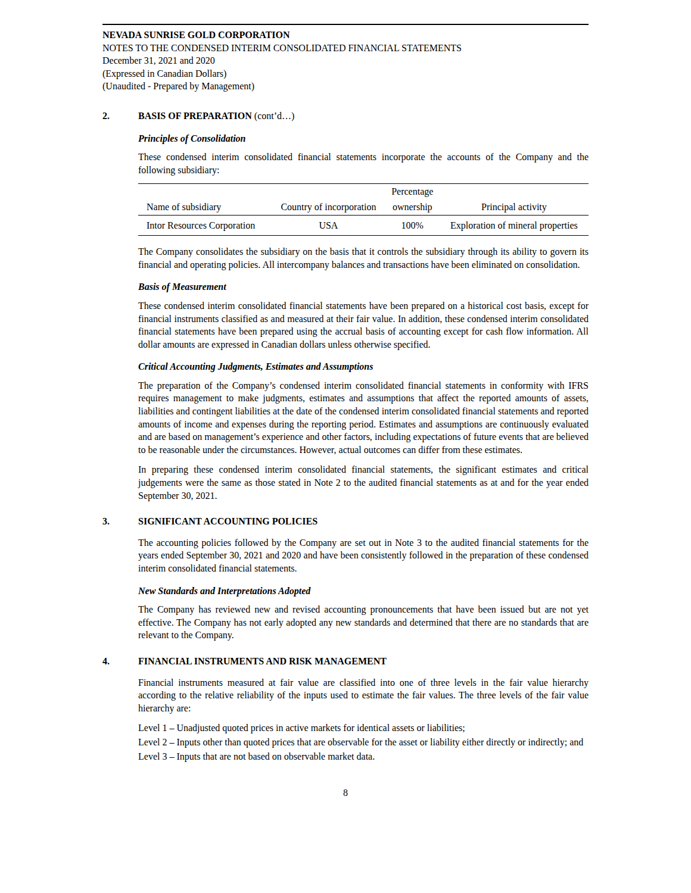Nevada Sunrise Gold Corporation
NOTES TO THE CONDENSED INTERIM CONSOLIDATED FINANCIAL STATEMENTS
December 31, 2021 and 2020
(Expressed in Canadian Dollars)
(Unaudited - Prepared by Management)
2. Basis of Preparation (cont’d…)
Principles of Consolidation
These condensed interim consolidated financial statements incorporate the accounts of the Company and the following subsidiary:
| | | Percentage | |
| --- | --- | --- | --- |
| Name of subsidiary | Country of incorporation | ownership | Principal activity |
| Intor Resources Corporation | USA | 100% | Exploration of mineral properties |
The Company consolidates the subsidiary on the basis that it controls the subsidiary through its ability to govern its financial and operating policies. All intercompany balances and transactions have been eliminated on consolidation.
Basis of Measurement
These condensed interim consolidated financial statements have been prepared on a historical cost basis, except for financial instruments classified as and measured at their fair value. In addition, these condensed interim consolidated financial statements have been prepared using the accrual basis of accounting except for cash flow information. All dollar amounts are expressed in Canadian dollars unless otherwise specified.
Critical Accounting Judgments, Estimates and Assumptions
The preparation of the Company’s condensed interim consolidated financial statements in conformity with IFRS requires management to make judgments, estimates and assumptions that affect the reported amounts of assets, liabilities and contingent liabilities at the date of the condensed interim consolidated financial statements and reported amounts of income and expenses during the reporting period. Estimates and assumptions are continuously evaluated and are based on management’s experience and other factors, including expectations of future events that are believed to be reasonable under the circumstances. However, actual outcomes can differ from these estimates.
In preparing these condensed interim consolidated financial statements, the significant estimates and critical judgements were the same as those stated in Note 2 to the audited financial statements as at and for the year ended September 30, 2021.
3. Significant Accounting Policies
The accounting policies followed by the Company are set out in Note 3 to the audited financial statements for the years ended September 30, 2021 and 2020 and have been consistently followed in the preparation of these condensed interim consolidated financial statements.
New Standards and Interpretations Adopted
The Company has reviewed new and revised accounting pronouncements that have been issued but are not yet effective. The Company has not early adopted any new standards and determined that there are no standards that are relevant to the Company.
4. Financial Instruments and Risk Management
Financial instruments measured at fair value are classified into one of three levels in the fair value hierarchy according to the relative reliability of the inputs used to estimate the fair values. The three levels of the fair value hierarchy are:
Level 1 – Unadjusted quoted prices in active markets for identical assets or liabilities;
Level 2 – Inputs other than quoted prices that are observable for the asset or liability either directly or indirectly; and
Level 3 – Inputs that are not based on observable market data.
8